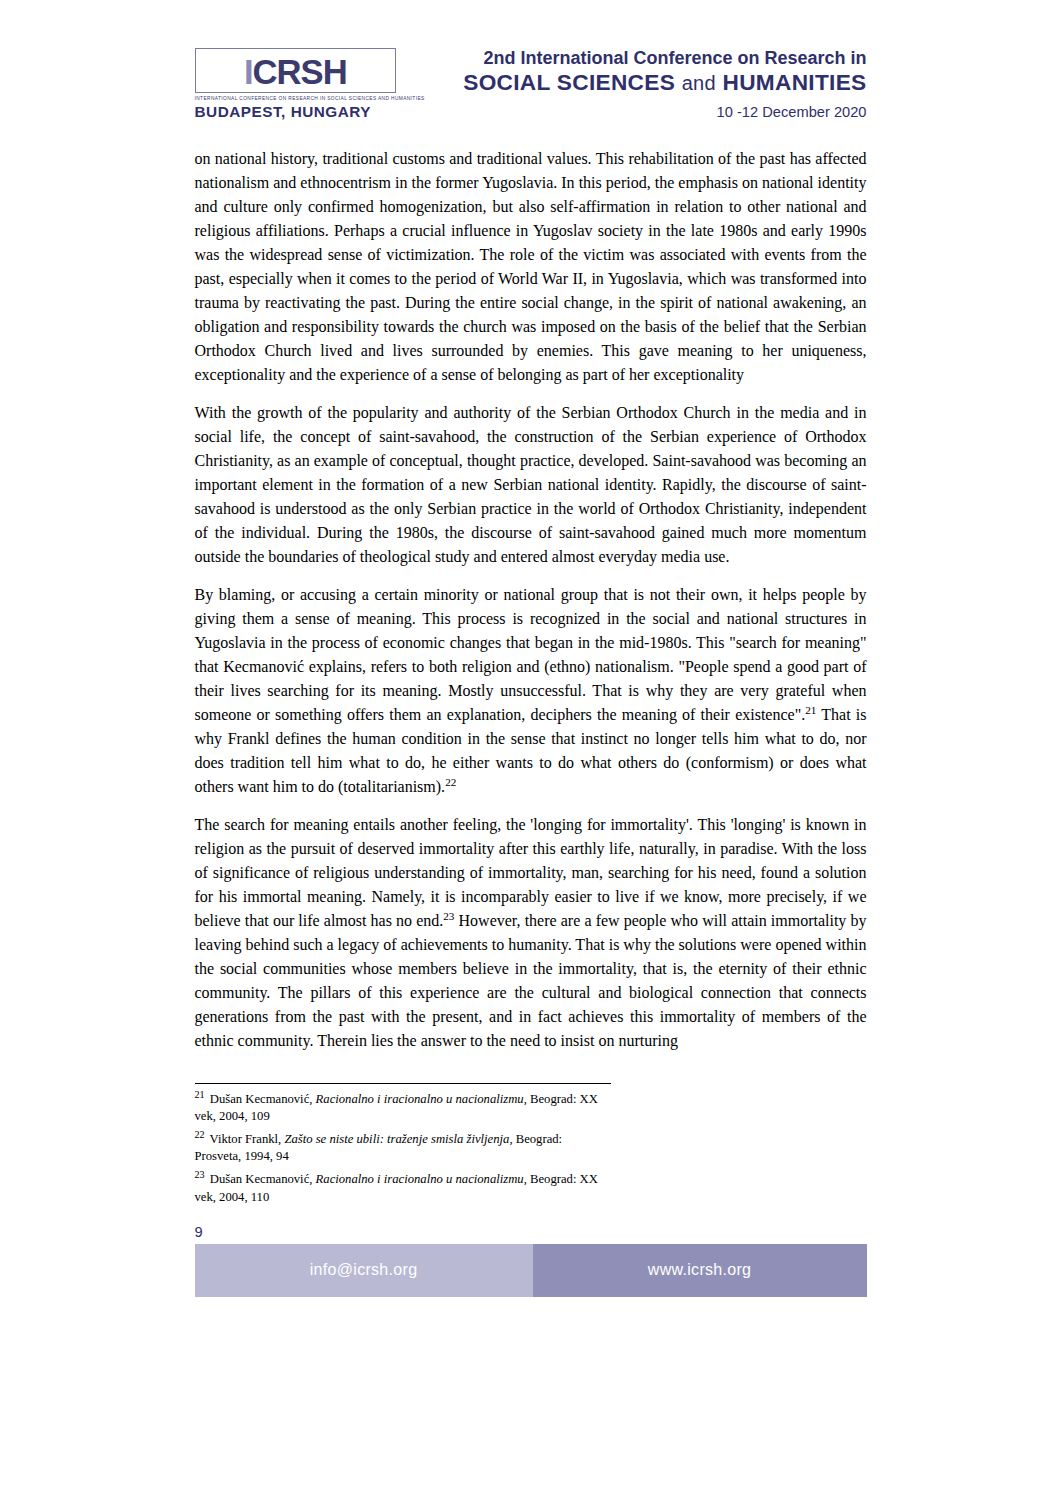ICRSH
International Conference on Research in Social Sciences and Humanities
2nd International Conference on Research in
SOCIAL SCIENCES and HUMANITIES
BUDAPEST, HUNGARY
10 -12 December 2020
on national history, traditional customs and traditional values. This rehabilitation of the past has affected nationalism and ethnocentrism in the former Yugoslavia. In this period, the emphasis on national identity and culture only confirmed homogenization, but also self-affirmation in relation to other national and religious affiliations. Perhaps a crucial influence in Yugoslav society in the late 1980s and early 1990s was the widespread sense of victimization. The role of the victim was associated with events from the past, especially when it comes to the period of World War II, in Yugoslavia, which was transformed into trauma by reactivating the past. During the entire social change, in the spirit of national awakening, an obligation and responsibility towards the church was imposed on the basis of the belief that the Serbian Orthodox Church lived and lives surrounded by enemies. This gave meaning to her uniqueness, exceptionality and the experience of a sense of belonging as part of her exceptionality
With the growth of the popularity and authority of the Serbian Orthodox Church in the media and in social life, the concept of saint-savahood, the construction of the Serbian experience of Orthodox Christianity, as an example of conceptual, thought practice, developed. Saint-savahood was becoming an important element in the formation of a new Serbian national identity. Rapidly, the discourse of saint-savahood is understood as the only Serbian practice in the world of Orthodox Christianity, independent of the individual. During the 1980s, the discourse of saint-savahood gained much more momentum outside the boundaries of theological study and entered almost everyday media use.
By blaming, or accusing a certain minority or national group that is not their own, it helps people by giving them a sense of meaning. This process is recognized in the social and national structures in Yugoslavia in the process of economic changes that began in the mid-1980s. This "search for meaning" that Kecmanović explains, refers to both religion and (ethno) nationalism. "People spend a good part of their lives searching for its meaning. Mostly unsuccessful. That is why they are very grateful when someone or something offers them an explanation, deciphers the meaning of their existence".21 That is why Frankl defines the human condition in the sense that instinct no longer tells him what to do, nor does tradition tell him what to do, he either wants to do what others do (conformism) or does what others want him to do (totalitarianism).22
The search for meaning entails another feeling, the 'longing for immortality'. This 'longing' is known in religion as the pursuit of deserved immortality after this earthly life, naturally, in paradise. With the loss of significance of religious understanding of immortality, man, searching for his need, found a solution for his immortal meaning. Namely, it is incomparably easier to live if we know, more precisely, if we believe that our life almost has no end.23 However, there are a few people who will attain immortality by leaving behind such a legacy of achievements to humanity. That is why the solutions were opened within the social communities whose members believe in the immortality, that is, the eternity of their ethnic community. The pillars of this experience are the cultural and biological connection that connects generations from the past with the present, and in fact achieves this immortality of members of the ethnic community. Therein lies the answer to the need to insist on nurturing
21 Dušan Kecmanović, Racionalno i iracionalno u nacionalizmu, Beograd: XX vek, 2004, 109
22 Viktor Frankl, Zašto se niste ubili: traženje smisla življenja, Beograd: Prosveta, 1994, 94
23 Dušan Kecmanović, Racionalno i iracionalno u nacionalizmu, Beograd: XX vek, 2004, 110
9
info@icrsh.org
www.icrsh.org